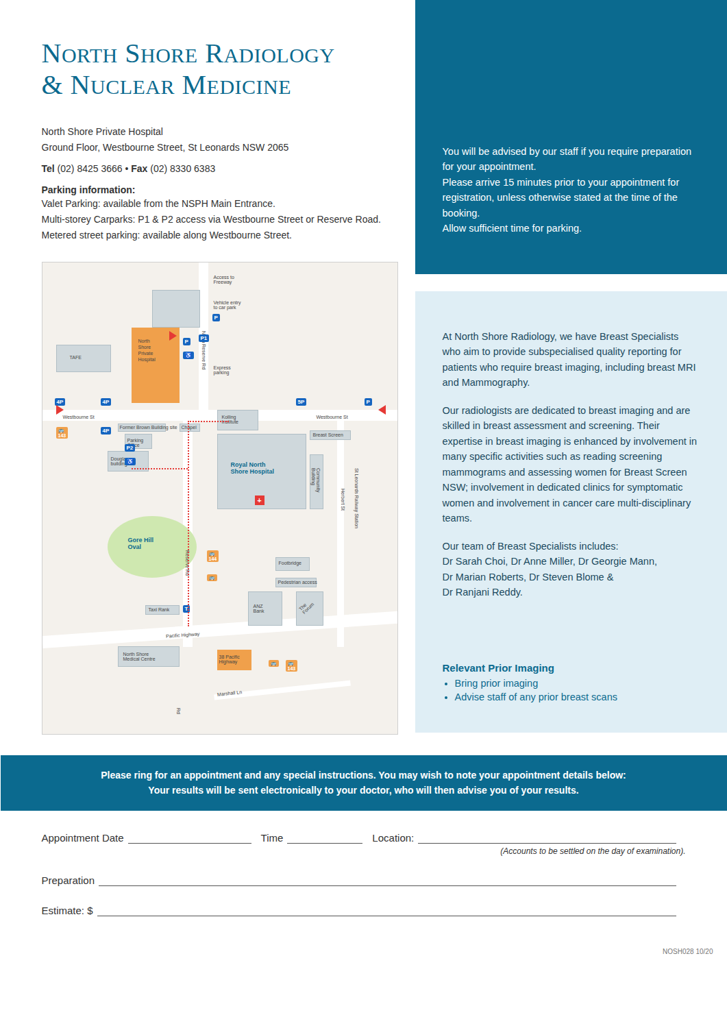You will be advised by our staff if you require preparation for your appointment.
Please arrive 15 minutes prior to your appointment for registration, unless otherwise stated at the time of the booking.
Allow sufficient time for parking.
NORTH SHORE RADIOLOGY
& NUCLEAR MEDICINE
North Shore Private Hospital
Ground Floor, Westbourne Street, St Leonards NSW 2065
Tel (02) 8425 3666 • Fax (02) 8330 6383
Parking information:
Valet Parking: available from the NSPH Main Entrance.
Multi-storey Carparks: P1 & P2 access via Westbourne Street or Reserve Road.
Metered street parking: available along Westbourne Street.
TAFE
North
Shore
Private
Hospital
Royal North
Shore Hospital
+
Kolling
Institute
Breast Screen
Douglas
building
Former Brown Building site
Chapel
Parking
Office
Community
Building
ANZ
Bank
The
Forum
North Shore
Medical Centre
38 Pacific
Highway
Footbridge
Pedestrian access
Taxi Rank T
Gore Hill
Oval St Leonards Railway Station Herbert St Westbourne St Westbourne St North Reserve Rd Reserve Rd Pacific Highway Marshall Ln Rd Access to
Freeway Vehicle entry
to car park Express
parking P P1 ♿ P P2 ♿ 4P 4P 4P 5P P 🚌
143 🚌
144 🚌 🚌
143 🚌
At North Shore Radiology, we have Breast Specialists who aim to provide subspecialised quality reporting for patients who require breast imaging, including breast MRI and Mammography.
Our radiologists are dedicated to breast imaging and are skilled in breast assessment and screening. Their expertise in breast imaging is enhanced by involvement in many specific activities such as reading screening mammograms and assessing women for Breast Screen NSW; involvement in dedicated clinics for symptomatic women and involvement in cancer care multi-disciplinary teams.
Our team of Breast Specialists includes:
Dr Sarah Choi, Dr Anne Miller, Dr Georgie Mann,
Dr Marian Roberts, Dr Steven Blome &
Dr Ranjani Reddy.
Relevant Prior Imaging
Bring prior imaging
Advise staff of any prior breast scans
Please ring for an appointment and any special instructions. You may wish to note your appointment details below:
Your results will be sent electronically to your doctor, who will then advise you of your results.
Appointment Date Time Location:
(Accounts to be settled on the day of examination).
Preparation
Estimate: $
NOSH028 10/20